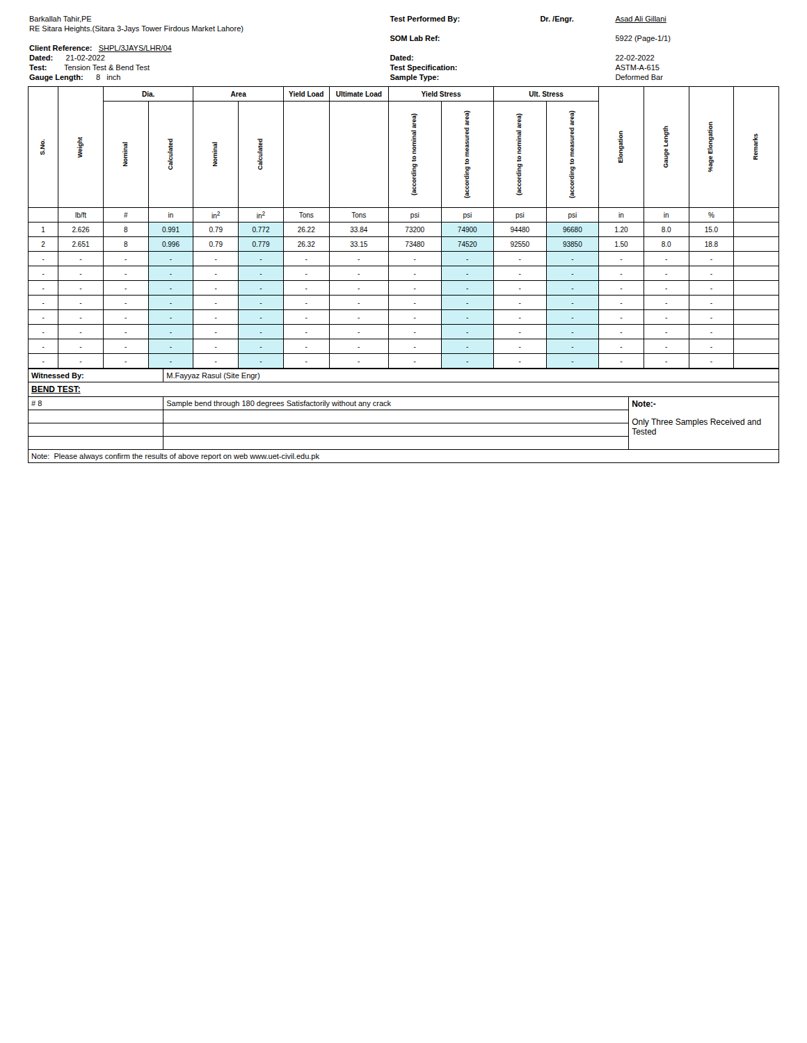| Barkallah Tahir,PE | Test Performed By: | Dr. /Engr. | Asad Ali Gillani |
| RE Sitara Heights.(Sitara 3-Jays Tower Firdous Market Lahore) |
| | SOM Lab Ref: | 5922 (Page-1/1) |
| Client Reference: SHPL/3JAYS/LHR/04 | | |
| Dated: 21-02-2022 | Dated: | 22-02-2022 |
| Test: Tension Test & Bend Test | Test Specification: | ASTM-A-615 |
| Gauge Length: 8 inch | Sample Type: | Deformed Bar |
| S.No. | Weight | Dia. | Area | Yield Load | Ultimate Load | Yield Stress | Ult. Stress | Elongation | Gauge Length | %age Elongation | Remarks |
| --- | --- | --- | --- | --- | --- | --- | --- | --- | --- | --- | --- |
| Nominal | Calculated | Nominal | Calculated | (according to nominal area) | (according to measured area) | (according to nominal area) | (according to measured area) |
| | lb/ft | # | in | in 2 | in 2 | Tons | Tons | psi | psi | psi | psi | in | in | % | |
| 1 | 2.626 | 8 | 0.991 | 0.79 | 0.772 | 26.22 | 33.84 | 73200 | 74900 | 94480 | 96680 | 1.20 | 8.0 | 15.0 | |
| 2 | 2.651 | 8 | 0.996 | 0.79 | 0.779 | 26.32 | 33.15 | 73480 | 74520 | 92550 | 93850 | 1.50 | 8.0 | 18.8 | |
| - | - | - | - | - | - | - | - | - | - | - | - | - | - | - | |
| - | - | - | - | - | - | - | - | - | - | - | - | - | - | - | |
| - | - | - | - | - | - | - | - | - | - | - | - | - | - | - | |
| - | - | - | - | - | - | - | - | - | - | - | - | - | - | - | |
| - | - | - | - | - | - | - | - | - | - | - | - | - | - | - | |
| - | - | - | - | - | - | - | - | - | - | - | - | - | - | - | |
| - | - | - | - | - | - | - | - | - | - | - | - | - | - | - | |
| - | - | - | - | - | - | - | - | - | - | - | - | - | - | - | |
| Witnessed By: | M.Fayyaz Rasul (Site Engr) |
| BEND TEST: |
| # 8 | Sample bend through 180 degrees Satisfactorily without any crack | Note:- Only Three Samples Received and Tested |
| Note: Please always confirm the results of above report on web www.uet-civil.edu.pk |